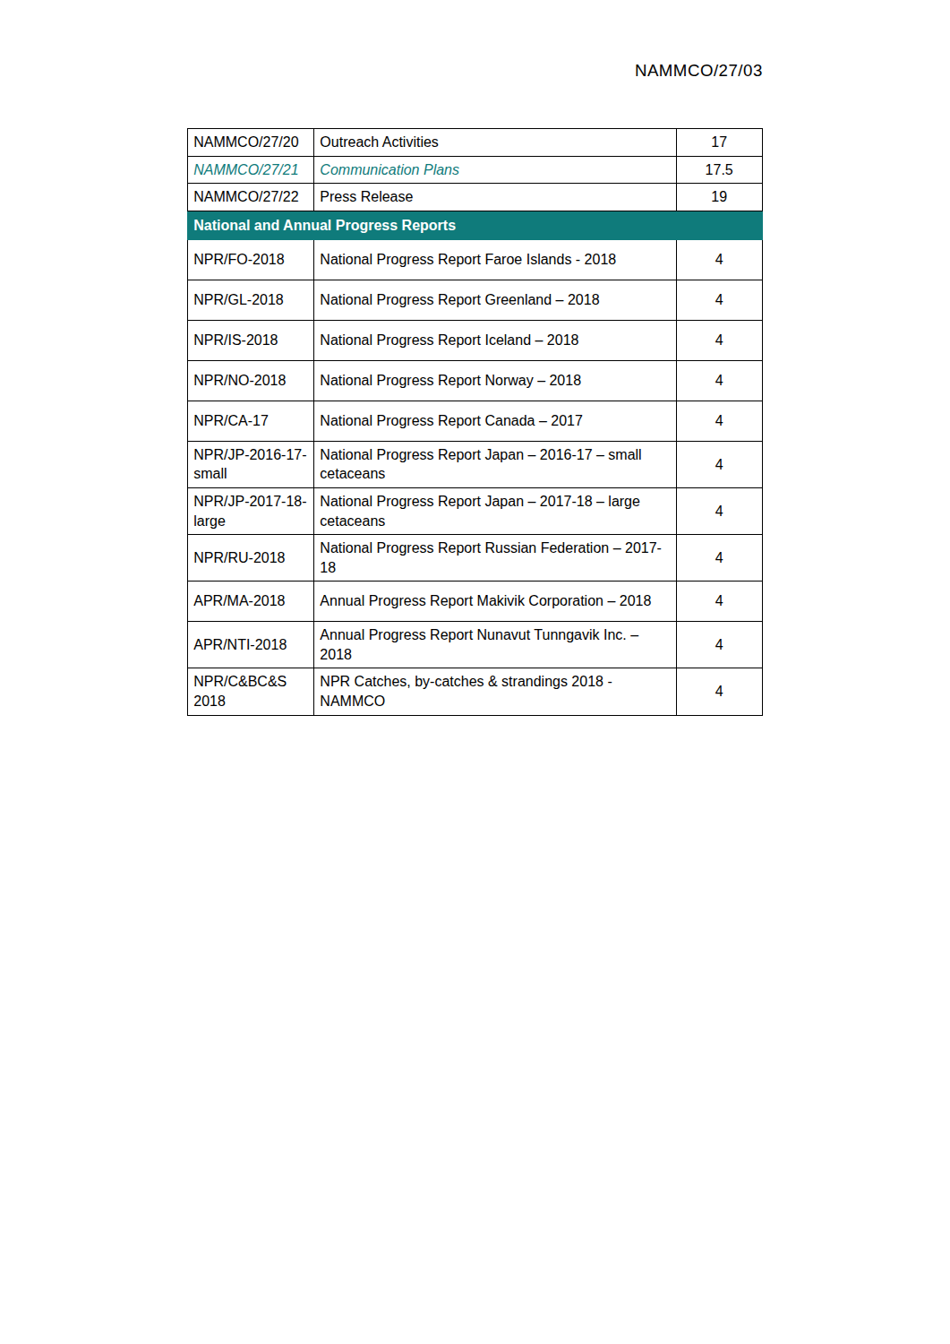NAMMCO/27/03
| NAMMCO/27/20 | Outreach Activities | 17 |
| NAMMCO/27/21 | Communication Plans | 17.5 |
| NAMMCO/27/22 | Press Release | 19 |
| National and Annual Progress Reports |
| NPR/FO-2018 | National Progress Report Faroe Islands - 2018 | 4 |
| NPR/GL-2018 | National Progress Report Greenland – 2018 | 4 |
| NPR/IS-2018 | National Progress Report Iceland – 2018 | 4 |
| NPR/NO-2018 | National Progress Report Norway – 2018 | 4 |
| NPR/CA-17 | National Progress Report Canada – 2017 | 4 |
| NPR/JP-2016-17-small | National Progress Report Japan – 2016-17 – small cetaceans | 4 |
| NPR/JP-2017-18-large | National Progress Report Japan – 2017-18 – large cetaceans | 4 |
| NPR/RU-2018 | National Progress Report Russian Federation – 2017-18 | 4 |
| APR/MA-2018 | Annual Progress Report Makivik Corporation – 2018 | 4 |
| APR/NTI-2018 | Annual Progress Report Nunavut Tunngavik Inc. – 2018 | 4 |
| NPR/C&BC&S 2018 | NPR Catches, by-catches & strandings 2018 - NAMMCO | 4 |